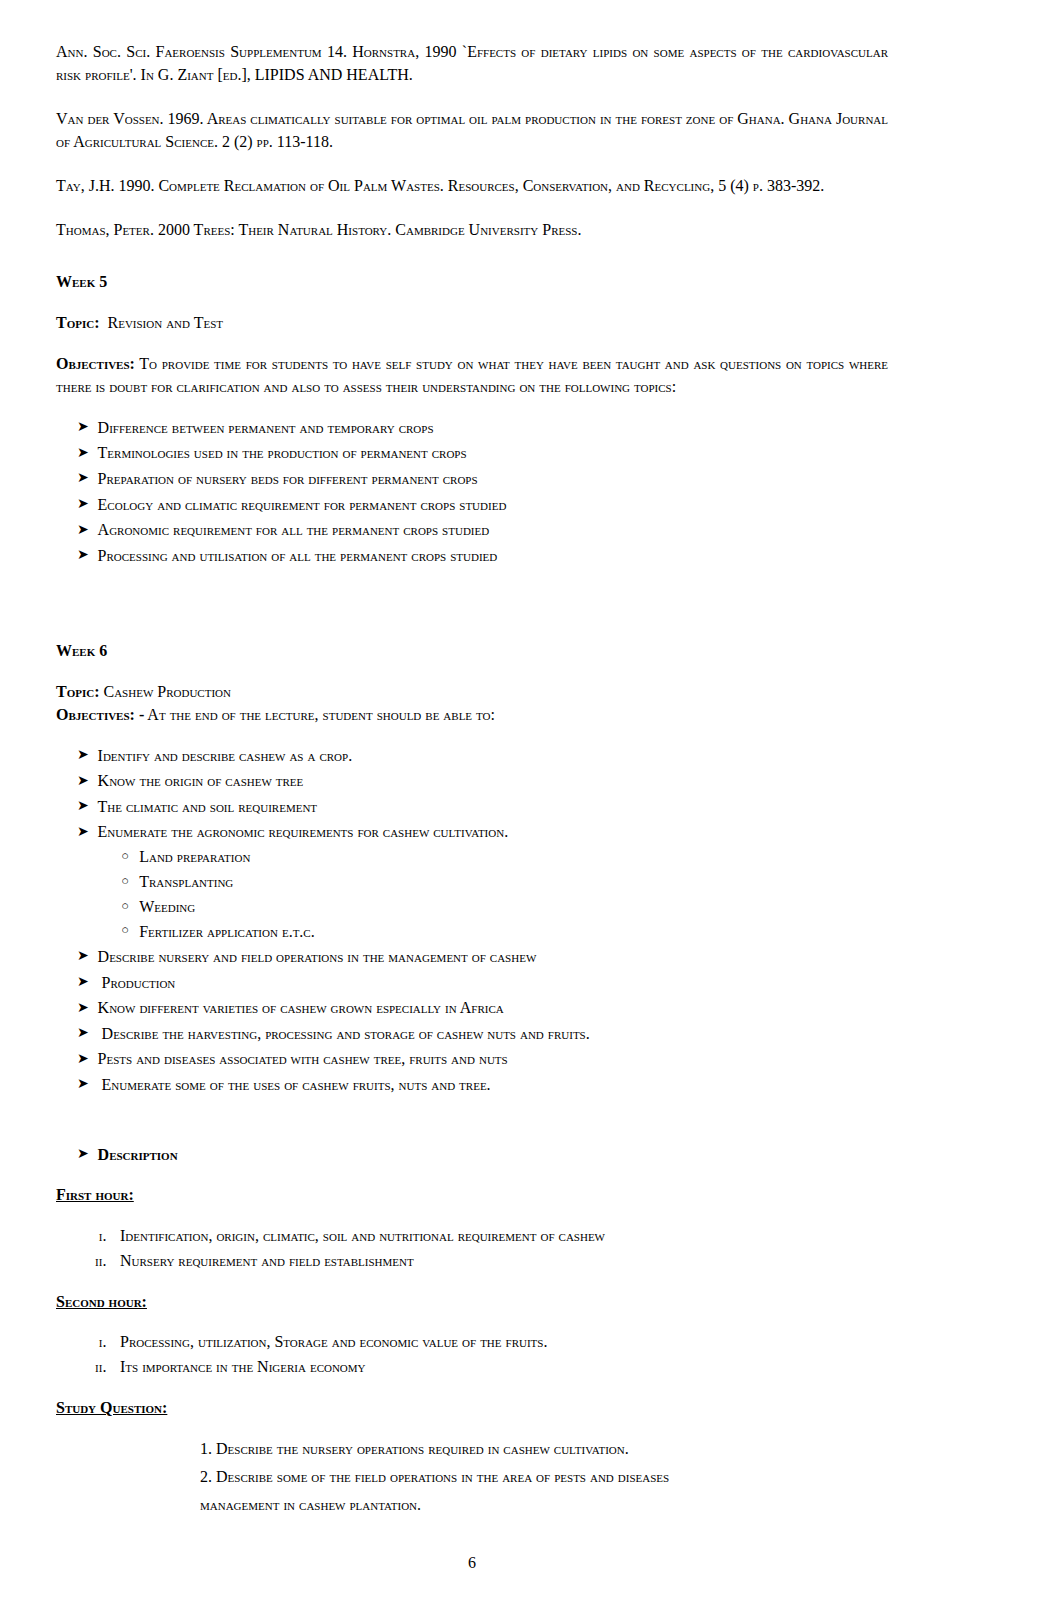Ann. Soc. Sci. Faeroensis Supplementum 14. Hornstra, 1990 `Effects of dietary lipids on some aspects of the cardiovascular risk profile'. In G. Ziant [ed.], LIPIDS AND HEALTH.
Van der Vossen. 1969. Areas climatically suitable for optimal oil palm production in the forest zone of Ghana. Ghana Journal of Agricultural Science. 2 (2) pp. 113-118.
Tay, J.H. 1990. Complete Reclamation of Oil Palm Wastes. Resources, Conservation, and Recycling, 5 (4) p. 383-392.
Thomas, Peter. 2000 Trees: Their Natural History. Cambridge University Press.
Week 5
Topic: Revision and Test
Objectives: To provide time for students to have self study on what they have been taught and ask questions on topics where there is doubt for clarification and also to assess their understanding on the following topics:
Difference between permanent and temporary crops
Terminologies used in the production of permanent crops
Preparation of nursery beds for different permanent crops
Ecology and climatic requirement for permanent crops studied
Agronomic requirement for all the permanent crops studied
Processing and utilisation of all the permanent crops studied
Week 6
Topic: Cashew Production
Objectives: - At the end of the lecture, student should be able to:
Identify and describe cashew as a crop.
Know the origin of cashew tree
The climatic and soil requirement
Enumerate the agronomic requirements for cashew cultivation.
Land preparation
Transplanting
Weeding
Fertilizer application e.t.c.
Describe nursery and field operations in the management of cashew
Production
Know different varieties of cashew grown especially in Africa
Describe the harvesting, processing and storage of cashew nuts and fruits.
Pests and diseases associated with cashew tree, fruits and nuts
Enumerate some of the uses of cashew fruits, nuts and tree.
Description
First hour:
Identification, origin, climatic, soil and nutritional requirement of cashew
Nursery requirement and field establishment
Second hour:
Processing, utilization, Storage and economic value of the fruits.
Its importance in the Nigeria economy
Study Question:
1. Describe the nursery operations required in cashew cultivation.
2. Describe some of the field operations in the area of pests and diseases
management in cashew plantation.
6